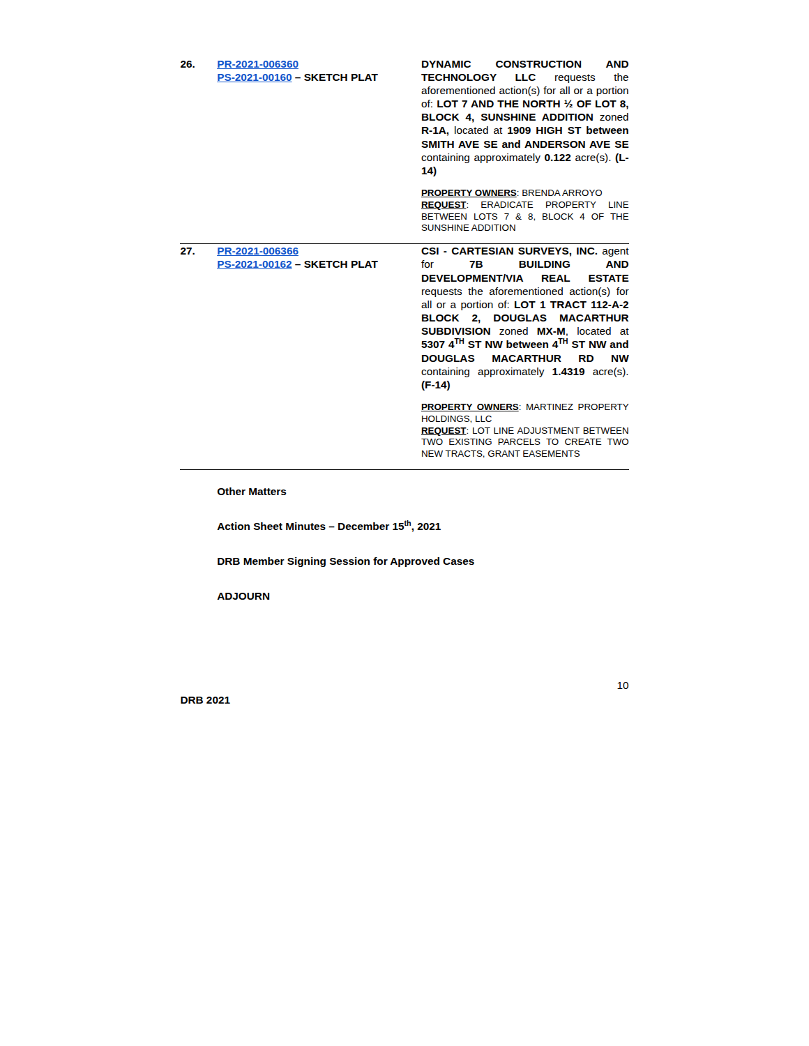| 26. | PR-2021-006360 PS-2021-00160 – SKETCH PLAT | DYNAMIC CONSTRUCTION AND TECHNOLOGY LLC requests the aforementioned action(s) for all or a portion of: LOT 7 AND THE NORTH ½ OF LOT 8, BLOCK 4, SUNSHINE ADDITION zoned R-1A, located at 1909 HIGH ST between SMITH AVE SE and ANDERSON AVE SE containing approximately 0.122 acre(s). (L-14) PROPERTY OWNERS : BRENDA ARROYO REQUEST : ERADICATE PROPERTY LINE BETWEEN LOTS 7 & 8, BLOCK 4 OF THE SUNSHINE ADDITION |
| 27. | PR-2021-006366 PS-2021-00162 – SKETCH PLAT | CSI - CARTESIAN SURVEYS, INC. agent for 7B BUILDING AND DEVELOPMENT/VIA REAL ESTATE requests the aforementioned action(s) for all or a portion of: LOT 1 TRACT 112-A-2 BLOCK 2, DOUGLAS MACARTHUR SUBDIVISION zoned MX-M , located at 5307 4 TH ST NW between 4 TH ST NW and DOUGLAS MACARTHUR RD NW containing approximately 1.4319 acre(s). (F-14) PROPERTY OWNERS : MARTINEZ PROPERTY HOLDINGS, LLC REQUEST : LOT LINE ADJUSTMENT BETWEEN TWO EXISTING PARCELS TO CREATE TWO NEW TRACTS, GRANT EASEMENTS |
Other Matters
Action Sheet Minutes – December 15th, 2021
DRB Member Signing Session for Approved Cases
ADJOURN
DRB 2021 10